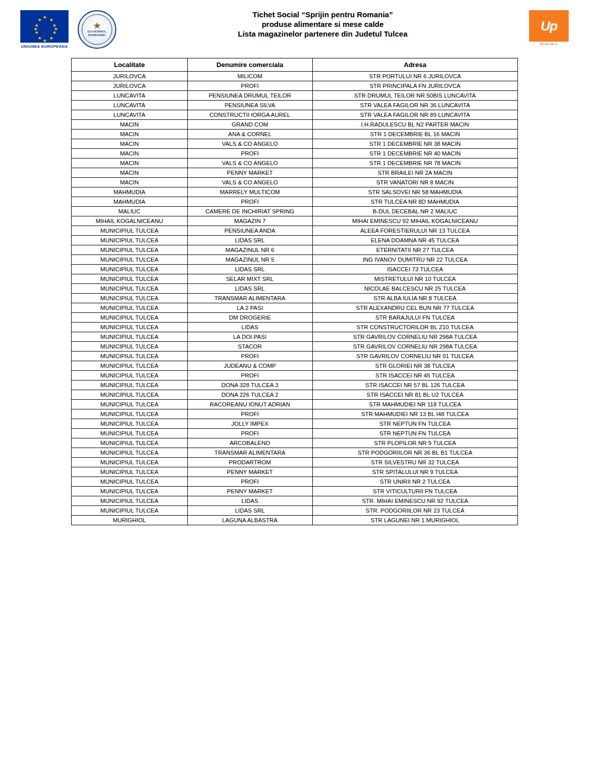★ ★ ★ ★ ★ ★ ★ ★ ★ ★ ★ ★
UNIUNEA EUROPEANA
★ GUVERNUL
ROMANIEI
Tichet Social “Sprijin pentru Romania”
produse alimentare si mese calde
Lista magazinelor partenere din Judetul Tulcea
Up
ROMANIA
| Localitate | Denumire comerciala | Adresa |
| --- | --- | --- |
| JURILOVCA | MILICOM | STR PORTULUI NR 6 JURILOVCA |
| JURILOVCA | PROFI | STR PRINCIPALA FN JURILOVCA |
| LUNCAVITA | PENSIUNEA DRUMUL TEILOR | STR DRUMUL TEILOR NR 50BIS LUNCAVITA |
| LUNCAVITA | PENSIUNEA SILVA | STR VALEA FAGILOR NR 36 LUNCAVITA |
| LUNCAVITA | CONSTRUCTII IORGA AUREL | STR VALEA FAGILOR NR 89 LUNCAVITA |
| MACIN | GRAND COM | I.H.RADULESCU BL N2 PARTER MACIN |
| MACIN | ANA & CORNEL | STR 1 DECEMBRIE BL 16 MACIN |
| MACIN | VALS & CO ANGELO | STR 1 DECEMBRIE NR 38 MACIN |
| MACIN | PROFI | STR 1 DECEMBRIE NR 40 MACIN |
| MACIN | VALS & CO ANGELO | STR 1 DECEMBRIE NR 78 MACIN |
| MACIN | PENNY MARKET | STR BRAILEI NR 2A MACIN |
| MACIN | VALS & CO ANGELO | STR VANATORI NR 8 MACIN |
| MAHMUDIA | MARRELY MULTICOM | STR SALSOVEI NR 58 MAHMUDIA |
| MAHMUDIA | PROFI | STR TULCEA NR 8D MAHMUDIA |
| MALIUC | CAMERE DE INCHIRIAT SPRING | B-DUL DECEBAL NR 2 MALIUC |
| MIHAIL KOGALNICEANU | MAGAZIN 7 | MIHAI EMINESCU 92 MIHAIL KOGALNICEANU |
| MUNICIPIUL TULCEA | PENSIUNEA ANDA | ALEEA FORESTIERULUI NR 13 TULCEA |
| MUNICIPIUL TULCEA | LIDAS SRL | ELENA DOAMNA NR 45 TULCEA |
| MUNICIPIUL TULCEA | MAGAZINUL NR 6 | ETERNITATII NR 27 TULCEA |
| MUNICIPIUL TULCEA | MAGAZINUL NR 5 | ING IVANOV DUMITRU NR 22 TULCEA |
| MUNICIPIUL TULCEA | LIDAS SRL | ISACCEI 73 TULCEA |
| MUNICIPIUL TULCEA | SELAR MIXT SRL | MISTRETULUI NR 10 TULCEA |
| MUNICIPIUL TULCEA | LIDAS SRL | NICOLAE BALCESCU NR 25 TULCEA |
| MUNICIPIUL TULCEA | TRANSMAR ALIMENTARA | STR ALBA IULIA NR 8 TULCEA |
| MUNICIPIUL TULCEA | LA 2 PASI | STR ALEXANDRU CEL BUN NR 77 TULCEA |
| MUNICIPIUL TULCEA | DM DROGERIE | STR BARAJULUI FN TULCEA |
| MUNICIPIUL TULCEA | LIDAS | STR CONSTRUCTORILOR BL Z10 TULCEA |
| MUNICIPIUL TULCEA | LA DOI PASI | STR GAVRILOV CORNELIU NR 298A TULCEA |
| MUNICIPIUL TULCEA | STACOR | STR GAVRILOV CORNELIU NR 298A TULCEA |
| MUNICIPIUL TULCEA | PROFI | STR GAVRILOV CORNELIU NR 91 TULCEA |
| MUNICIPIUL TULCEA | JUDEANU & COMP | STR GLORIEI NR 38 TULCEA |
| MUNICIPIUL TULCEA | PROFI | STR ISACCEI NR 45 TULCEA |
| MUNICIPIUL TULCEA | DONA 328 TULCEA 3 | STR ISACCEI NR 57 BL 126 TULCEA |
| MUNICIPIUL TULCEA | DONA 226 TULCEA 2 | STR ISACCEI NR 81 BL U2 TULCEA |
| MUNICIPIUL TULCEA | RACOREANU IONUT ADRIAN | STR MAHMUDIEI NR 118 TULCEA |
| MUNICIPIUL TULCEA | PROFI | STR MAHMUDIEI NR 13 BL I48 TULCEA |
| MUNICIPIUL TULCEA | JOLLY IMPEX | STR NEPTUN FN TULCEA |
| MUNICIPIUL TULCEA | PROFI | STR NEPTUN FN TULCEA |
| MUNICIPIUL TULCEA | ARCOBALENO | STR PLOPILOR NR 9 TULCEA |
| MUNICIPIUL TULCEA | TRANSMAR ALIMENTARA | STR PODGORIILOR NR 36 BL B1 TULCEA |
| MUNICIPIUL TULCEA | PRODARTROM | STR SILVESTRU NR 32 TULCEA |
| MUNICIPIUL TULCEA | PENNY MARKET | STR SPITALULUI NR 9 TULCEA |
| MUNICIPIUL TULCEA | PROFI | STR UNIRII NR 2 TULCEA |
| MUNICIPIUL TULCEA | PENNY MARKET | STR VITICULTURII FN TULCEA |
| MUNICIPIUL TULCEA | LIDAS | STR. MIHAI EMINESCU NR 92 TULCEA |
| MUNICIPIUL TULCEA | LIDAS SRL | STR. PODGORIILOR NR 23 TULCEA |
| MURIGHIOL | LAGUNA ALBASTRA | STR LAGUNEI NR 1 MURIGHIOL |